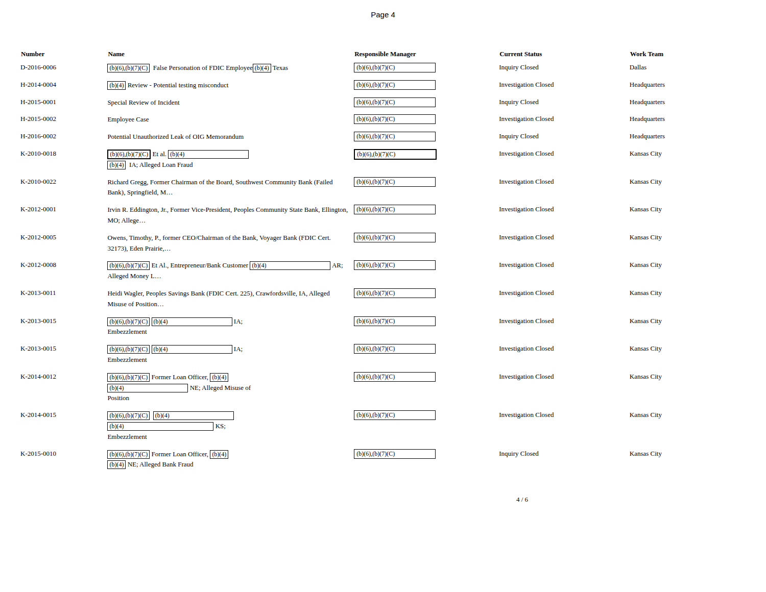Page 4
| Number | Name | Responsible Manager | Current Status | Work Team |
| --- | --- | --- | --- | --- |
| D-2016-0006 | (b)(6),(b)(7)(C) False Personation of FDIC Employee (b)(4) Texas | (b)(6),(b)(7)(C) | Inquiry Closed | Dallas |
| H-2014-0004 | (b)(4) Review - Potential testing misconduct | (b)(6),(b)(7)(C) | Investigation Closed | Headquarters |
| H-2015-0001 | Special Review of Incident | (b)(6),(b)(7)(C) | Inquiry Closed | Headquarters |
| H-2015-0002 | Employee Case | (b)(6),(b)(7)(C) | Investigation Closed | Headquarters |
| H-2016-0002 | Potential Unauthorized Leak of OIG Memorandum | (b)(6),(b)(7)(C) | Inquiry Closed | Headquarters |
| K-2010-0018 | (b)(6),(b)(7)(C) Et al. (b)(4) (b)(4) IA; Alleged Loan Fraud | (b)(6),(b)(7)(C) | Investigation Closed | Kansas City |
| K-2010-0022 | Richard Gregg, Former Chairman of the Board, Southwest Community Bank (Failed Bank), Springfield, M… | (b)(6),(b)(7)(C) | Investigation Closed | Kansas City |
| K-2012-0001 | Irvin R. Eddington, Jr., Former Vice-President, Peoples Community State Bank, Ellington, MO; Allege… | (b)(6),(b)(7)(C) | Investigation Closed | Kansas City |
| K-2012-0005 | Owens, Timothy, P., former CEO/Chairman of the Bank, Voyager Bank (FDIC Cert. 32173), Eden Prairie,… | (b)(6),(b)(7)(C) | Investigation Closed | Kansas City |
| K-2012-0008 | (b)(6),(b)(7)(C) Et Al., Entrepreneur/Bank Customer (b)(4) AR; Alleged Money L… | (b)(6),(b)(7)(C) | Investigation Closed | Kansas City |
| K-2013-0011 | Heidi Wagler, Peoples Savings Bank (FDIC Cert. 225), Crawfordsville, IA, Alleged Misuse of Position… | (b)(6),(b)(7)(C) | Investigation Closed | Kansas City |
| K-2013-0015 | (b)(6),(b)(7)(C) (b)(4) IA; Embezzlement | (b)(6),(b)(7)(C) | Investigation Closed | Kansas City |
| K-2013-0015 | (b)(6),(b)(7)(C) (b)(4) IA; Embezzlement | (b)(6),(b)(7)(C) | Investigation Closed | Kansas City |
| K-2014-0012 | (b)(6),(b)(7)(C) Former Loan Officer, (b)(4) (b)(4) NE; Alleged Misuse of Position | (b)(6),(b)(7)(C) | Investigation Closed | Kansas City |
| K-2014-0015 | (b)(6),(b)(7)(C) (b)(4) (b)(4) KS; Embezzlement | (b)(6),(b)(7)(C) | Investigation Closed | Kansas City |
| K-2015-0010 | (b)(6),(b)(7)(C) Former Loan Officer, (b)(4) (b)(4) NE; Alleged Bank Fraud | (b)(6),(b)(7)(C) | Inquiry Closed | Kansas City |
4 / 6